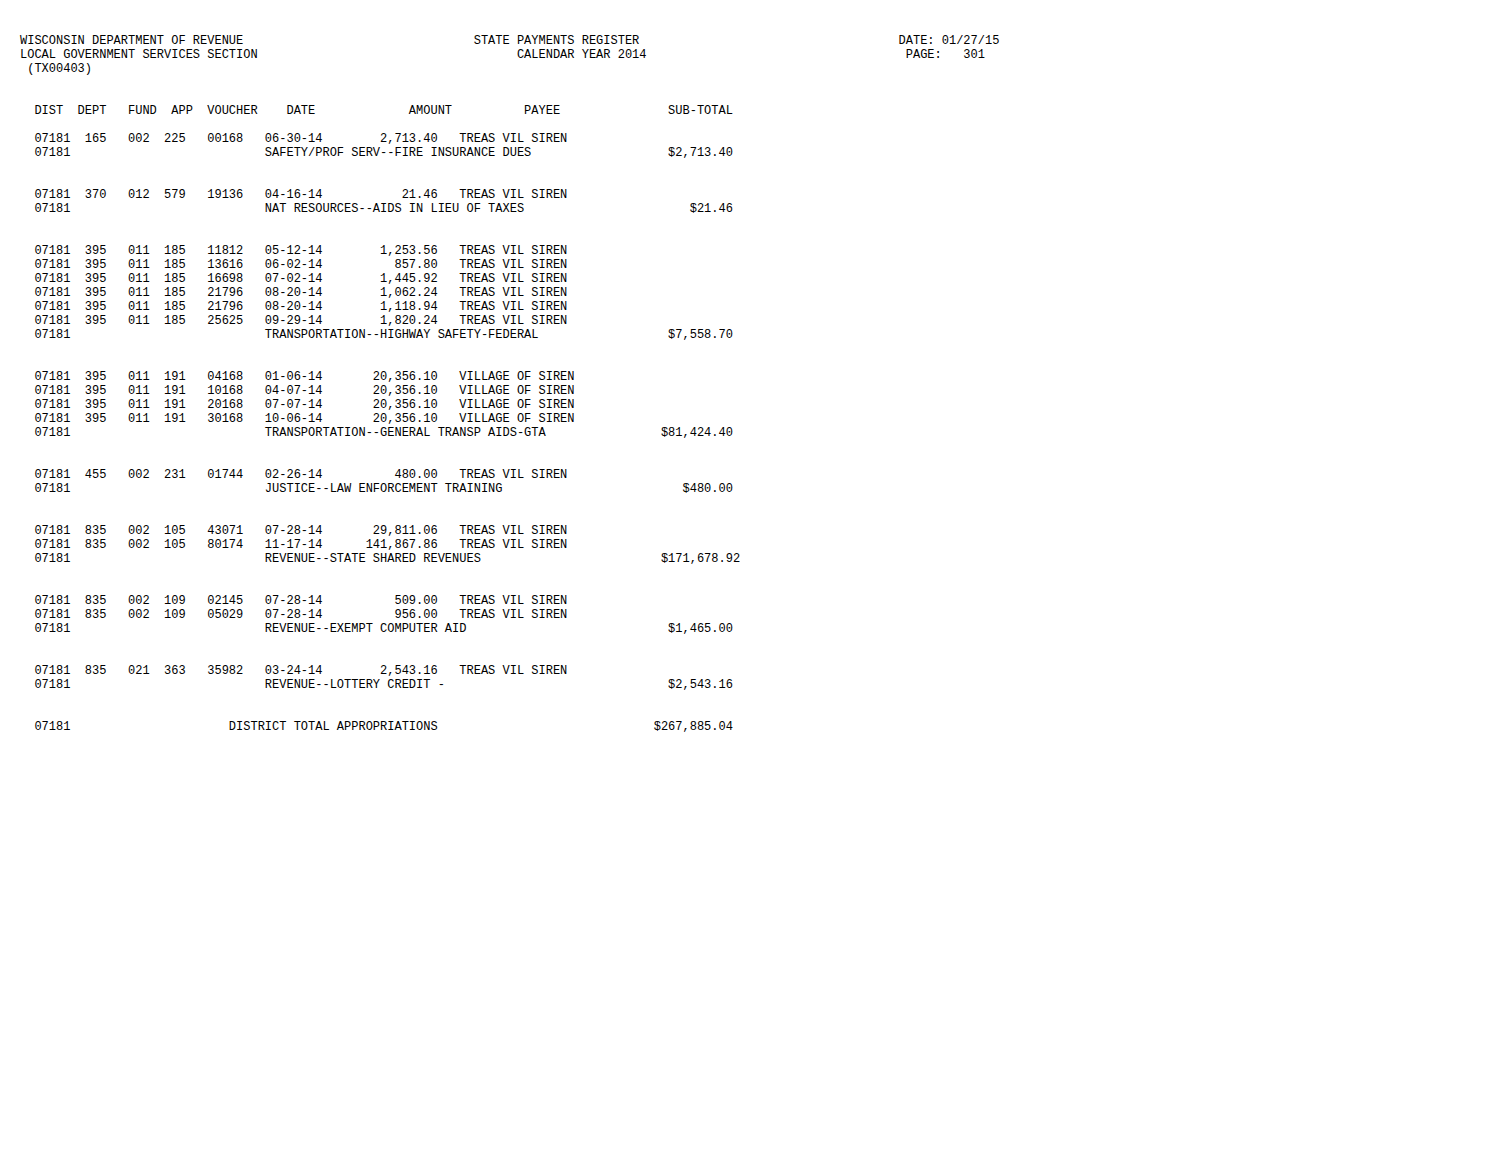WISCONSIN DEPARTMENT OF REVENUE STATE PAYMENTS REGISTER DATE: 01/27/15 LOCAL GOVERNMENT SERVICES SECTION CALENDAR YEAR 2014 PAGE: 301 (TX00403) DIST DEPT FUND APP VOUCHER DATE AMOUNT PAYEE SUB-TOTAL 07181 165 002 225 00168 06-30-14 2,713.40 TREAS VIL SIREN 07181 SAFETY/PROF SERV--FIRE INSURANCE DUES $2,713.40 07181 370 012 579 19136 04-16-14 21.46 TREAS VIL SIREN 07181 NAT RESOURCES--AIDS IN LIEU OF TAXES $21.46 07181 395 011 185 11812 05-12-14 1,253.56 TREAS VIL SIREN 07181 395 011 185 13616 06-02-14 857.80 TREAS VIL SIREN 07181 395 011 185 16698 07-02-14 1,445.92 TREAS VIL SIREN 07181 395 011 185 21796 08-20-14 1,062.24 TREAS VIL SIREN 07181 395 011 185 21796 08-20-14 1,118.94 TREAS VIL SIREN 07181 395 011 185 25625 09-29-14 1,820.24 TREAS VIL SIREN 07181 TRANSPORTATION--HIGHWAY SAFETY-FEDERAL $7,558.70 07181 395 011 191 04168 01-06-14 20,356.10 VILLAGE OF SIREN 07181 395 011 191 10168 04-07-14 20,356.10 VILLAGE OF SIREN 07181 395 011 191 20168 07-07-14 20,356.10 VILLAGE OF SIREN 07181 395 011 191 30168 10-06-14 20,356.10 VILLAGE OF SIREN 07181 TRANSPORTATION--GENERAL TRANSP AIDS-GTA $81,424.40 07181 455 002 231 01744 02-26-14 480.00 TREAS VIL SIREN 07181 JUSTICE--LAW ENFORCEMENT TRAINING $480.00 07181 835 002 105 43071 07-28-14 29,811.06 TREAS VIL SIREN 07181 835 002 105 80174 11-17-14 141,867.86 TREAS VIL SIREN 07181 REVENUE--STATE SHARED REVENUES $171,678.92 07181 835 002 109 02145 07-28-14 509.00 TREAS VIL SIREN 07181 835 002 109 05029 07-28-14 956.00 TREAS VIL SIREN 07181 REVENUE--EXEMPT COMPUTER AID $1,465.00 07181 835 021 363 35982 03-24-14 2,543.16 TREAS VIL SIREN 07181 REVENUE--LOTTERY CREDIT - $2,543.16 07181 DISTRICT TOTAL APPROPRIATIONS $267,885.04